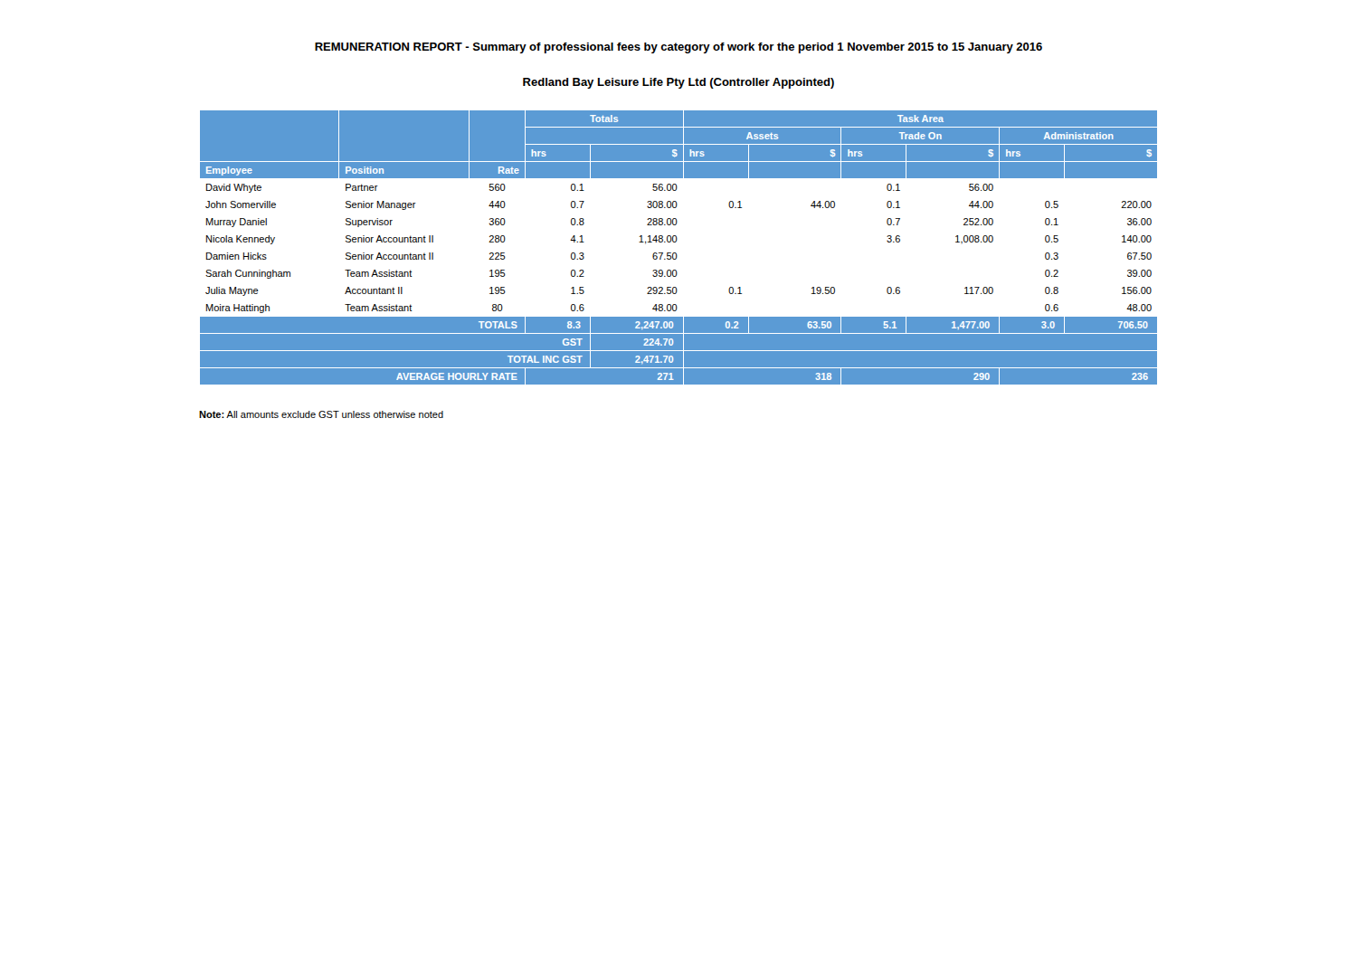REMUNERATION REPORT - Summary of professional fees by category of work for the period 1 November 2015 to 15 January 2016 Redland Bay Leisure Life Pty Ltd (Controller Appointed)
| | | | Totals | Task Area |
| --- | --- | --- | --- | --- |
| | Assets | Trade On | Administration |
| hrs | $ | hrs | $ | hrs | $ | hrs | $ |
| Employee | Position | Rate | | | | | | | | |
| David Whyte | Partner | 560 | 0.1 | 56.00 | | | 0.1 | 56.00 | | |
| John Somerville | Senior Manager | 440 | 0.7 | 308.00 | 0.1 | 44.00 | 0.1 | 44.00 | 0.5 | 220.00 |
| Murray Daniel | Supervisor | 360 | 0.8 | 288.00 | | | 0.7 | 252.00 | 0.1 | 36.00 |
| Nicola Kennedy | Senior Accountant II | 280 | 4.1 | 1,148.00 | | | 3.6 | 1,008.00 | 0.5 | 140.00 |
| Damien Hicks | Senior Accountant II | 225 | 0.3 | 67.50 | | | | | 0.3 | 67.50 |
| Sarah Cunningham | Team Assistant | 195 | 0.2 | 39.00 | | | | | 0.2 | 39.00 |
| Julia Mayne | Accountant II | 195 | 1.5 | 292.50 | 0.1 | 19.50 | 0.6 | 117.00 | 0.8 | 156.00 |
| Moira Hattingh | Team Assistant | 80 | 0.6 | 48.00 | | | | | 0.6 | 48.00 |
| TOTALS | 8.3 | 2,247.00 | 0.2 | 63.50 | 5.1 | 1,477.00 | 3.0 | 706.50 |
| GST | 224.70 | |
| TOTAL INC GST | 2,471.70 | |
| AVERAGE HOURLY RATE | 271 | 318 | 290 | 236 |
Note: All amounts exclude GST unless otherwise noted